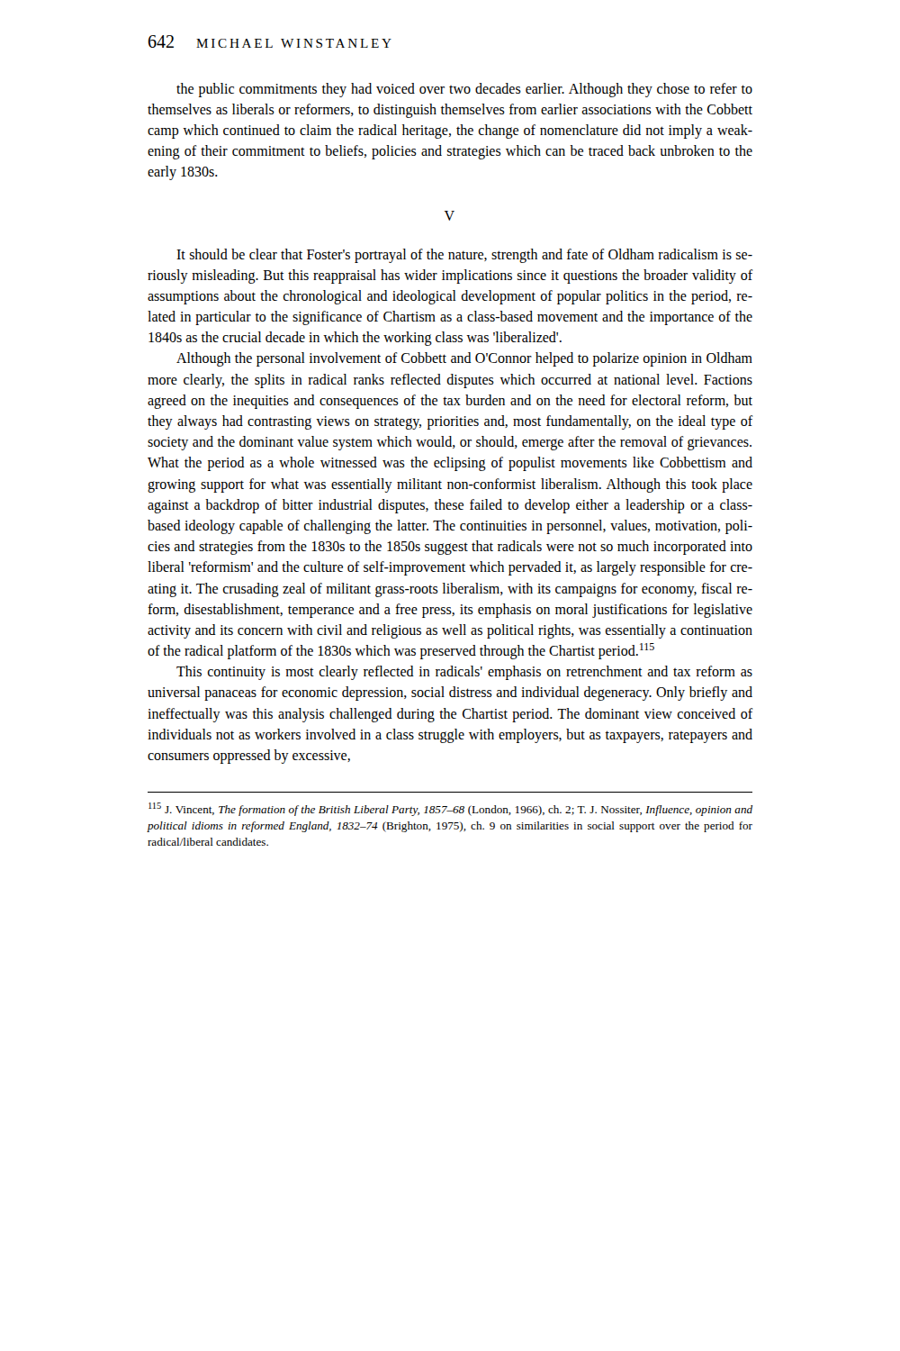642 Michael Winstanley
the public commitments they had voiced over two decades earlier. Although they chose to refer to themselves as liberals or reformers, to distinguish themselves from earlier associations with the Cobbett camp which continued to claim the radical heritage, the change of nomenclature did not imply a weakening of their commitment to beliefs, policies and strategies which can be traced back unbroken to the early 1830s.
V
It should be clear that Foster's portrayal of the nature, strength and fate of Oldham radicalism is seriously misleading. But this reappraisal has wider implications since it questions the broader validity of assumptions about the chronological and ideological development of popular politics in the period, related in particular to the significance of Chartism as a class-based movement and the importance of the 1840s as the crucial decade in which the working class was 'liberalized'.
Although the personal involvement of Cobbett and O'Connor helped to polarize opinion in Oldham more clearly, the splits in radical ranks reflected disputes which occurred at national level. Factions agreed on the inequities and consequences of the tax burden and on the need for electoral reform, but they always had contrasting views on strategy, priorities and, most fundamentally, on the ideal type of society and the dominant value system which would, or should, emerge after the removal of grievances. What the period as a whole witnessed was the eclipsing of populist movements like Cobbettism and growing support for what was essentially militant non-conformist liberalism. Although this took place against a backdrop of bitter industrial disputes, these failed to develop either a leadership or a class-based ideology capable of challenging the latter. The continuities in personnel, values, motivation, policies and strategies from the 1830s to the 1850s suggest that radicals were not so much incorporated into liberal 'reformism' and the culture of self-improvement which pervaded it, as largely responsible for creating it. The crusading zeal of militant grass-roots liberalism, with its campaigns for economy, fiscal reform, disestablishment, temperance and a free press, its emphasis on moral justifications for legislative activity and its concern with civil and religious as well as political rights, was essentially a continuation of the radical platform of the 1830s which was preserved through the Chartist period.115
This continuity is most clearly reflected in radicals' emphasis on retrenchment and tax reform as universal panaceas for economic depression, social distress and individual degeneracy. Only briefly and ineffectually was this analysis challenged during the Chartist period. The dominant view conceived of individuals not as workers involved in a class struggle with employers, but as taxpayers, ratepayers and consumers oppressed by excessive,
115 J. Vincent, The formation of the British Liberal Party, 1857–68 (London, 1966), ch. 2; T. J. Nossiter, Influence, opinion and political idioms in reformed England, 1832–74 (Brighton, 1975), ch. 9 on similarities in social support over the period for radical/liberal candidates.